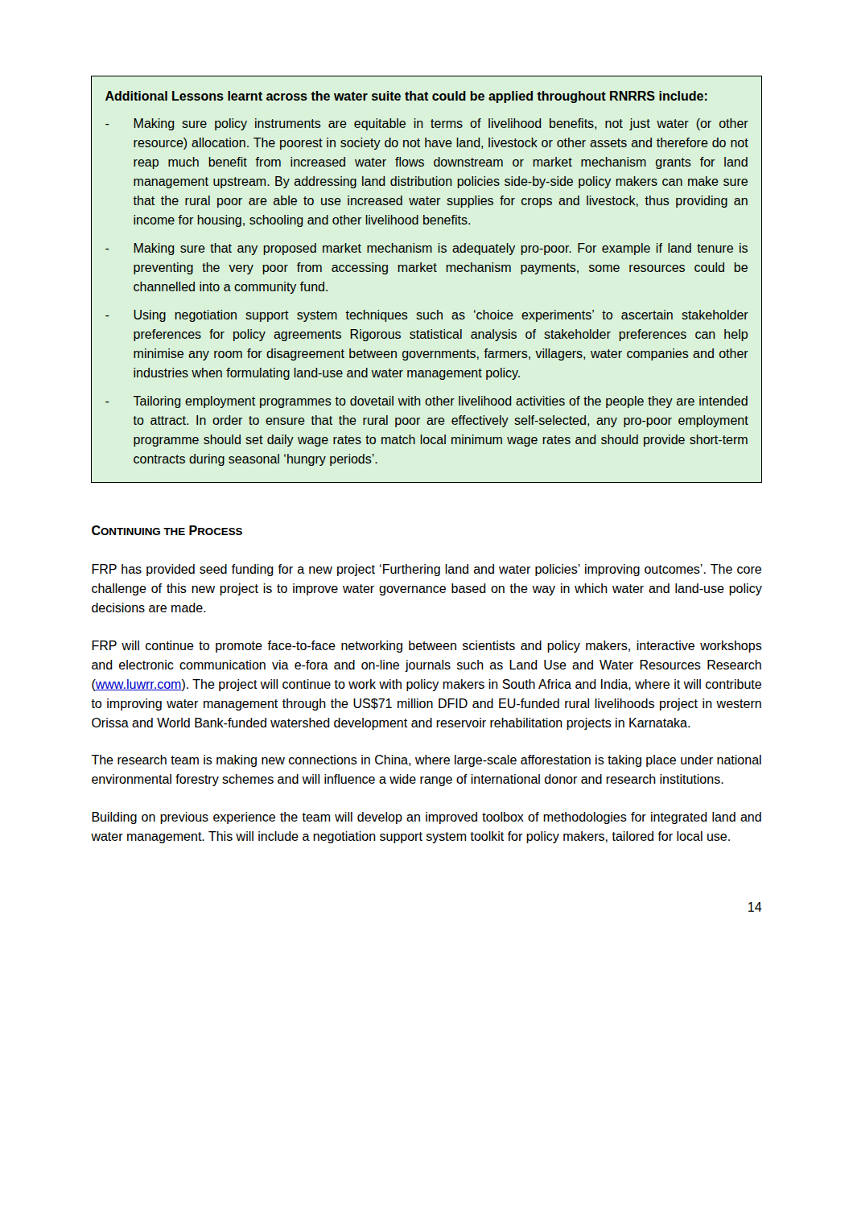Additional Lessons learnt across the water suite that could be applied throughout RNRRS include:
Making sure policy instruments are equitable in terms of livelihood benefits, not just water (or other resource) allocation. The poorest in society do not have land, livestock or other assets and therefore do not reap much benefit from increased water flows downstream or market mechanism grants for land management upstream. By addressing land distribution policies side-by-side policy makers can make sure that the rural poor are able to use increased water supplies for crops and livestock, thus providing an income for housing, schooling and other livelihood benefits.
Making sure that any proposed market mechanism is adequately pro-poor. For example if land tenure is preventing the very poor from accessing market mechanism payments, some resources could be channelled into a community fund.
Using negotiation support system techniques such as ‘choice experiments’ to ascertain stakeholder preferences for policy agreements Rigorous statistical analysis of stakeholder preferences can help minimise any room for disagreement between governments, farmers, villagers, water companies and other industries when formulating land-use and water management policy.
Tailoring employment programmes to dovetail with other livelihood activities of the people they are intended to attract. In order to ensure that the rural poor are effectively self-selected, any pro-poor employment programme should set daily wage rates to match local minimum wage rates and should provide short-term contracts during seasonal ‘hungry periods’.
CONTINUING THE PROCESS
FRP has provided seed funding for a new project ‘Furthering land and water policies’ improving outcomes’. The core challenge of this new project is to improve water governance based on the way in which water and land-use policy decisions are made.
FRP will continue to promote face-to-face networking between scientists and policy makers, interactive workshops and electronic communication via e-fora and on-line journals such as Land Use and Water Resources Research (www.luwrr.com). The project will continue to work with policy makers in South Africa and India, where it will contribute to improving water management through the US$71 million DFID and EU-funded rural livelihoods project in western Orissa and World Bank-funded watershed development and reservoir rehabilitation projects in Karnataka.
The research team is making new connections in China, where large-scale afforestation is taking place under national environmental forestry schemes and will influence a wide range of international donor and research institutions.
Building on previous experience the team will develop an improved toolbox of methodologies for integrated land and water management. This will include a negotiation support system toolkit for policy makers, tailored for local use.
14